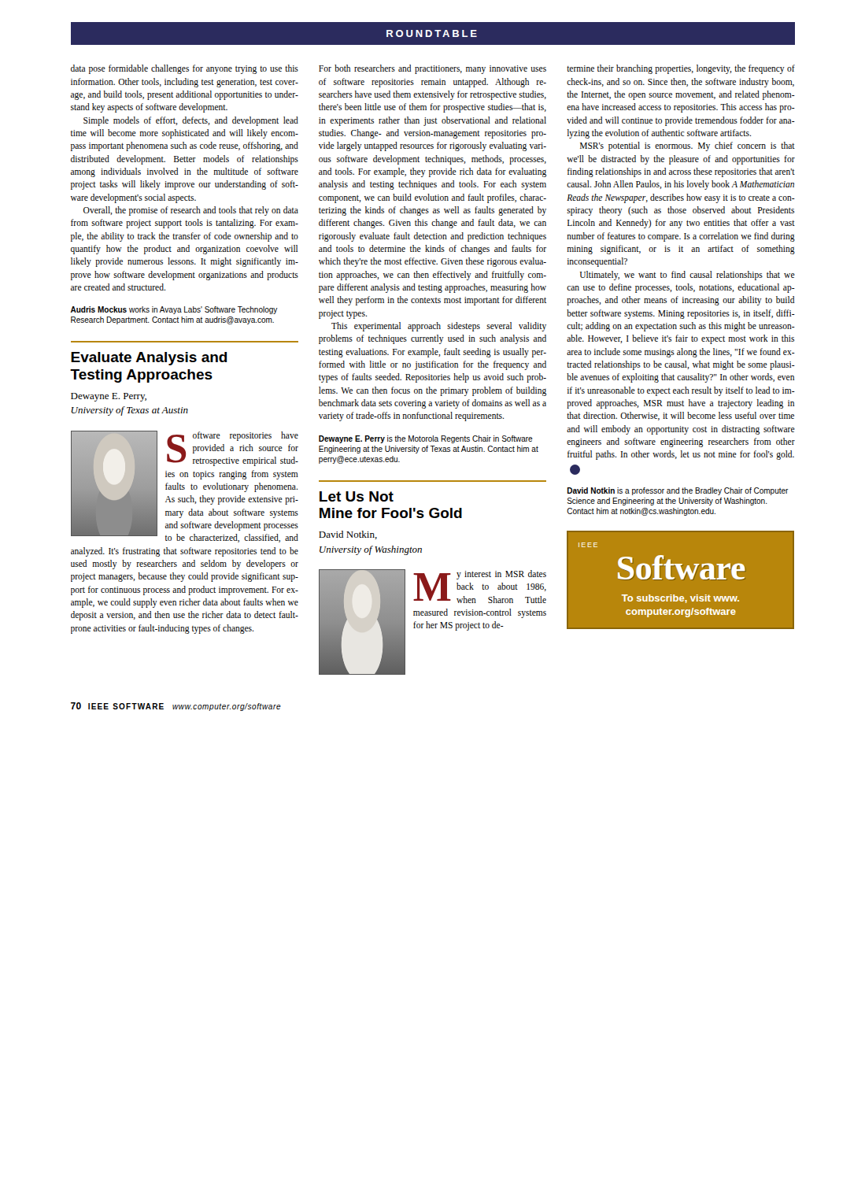ROUNDTABLE
data pose formidable challenges for anyone trying to use this information. Other tools, including test generation, test coverage, and build tools, present additional opportunities to understand key aspects of software development.
Simple models of effort, defects, and development lead time will become more sophisticated and will likely encompass important phenomena such as code reuse, offshoring, and distributed development. Better models of relationships among individuals involved in the multitude of software project tasks will likely improve our understanding of software development's social aspects.
Overall, the promise of research and tools that rely on data from software project support tools is tantalizing. For example, the ability to track the transfer of code ownership and to quantify how the product and organization coevolve will likely provide numerous lessons. It might significantly improve how software development organizations and products are created and structured.
Audris Mockus works in Avaya Labs' Software Technology Research Department. Contact him at audris@avaya.com.
Evaluate Analysis and
Testing Approaches
Dewayne E. Perry,University of Texas at Austin
Software repositories have provided a rich source for retrospective empirical studies on topics ranging from system faults to evolutionary phenomena. As such, they provide extensive primary data about software systems and software development processes to be characterized, classified, and analyzed. It's frustrating that software repositories tend to be used mostly by researchers and seldom by developers or project managers, because they could provide significant support for continuous process and product improvement. For example, we could supply even richer data about faults when we deposit a version, and then use the richer data to detect fault-prone activities or fault-inducing types of changes.
For both researchers and practitioners, many innovative uses of software repositories remain untapped. Although researchers have used them extensively for retrospective studies, there's been little use of them for prospective studies—that is, in experiments rather than just observational and relational studies. Change- and version-management repositories provide largely untapped resources for rigorously evaluating various software development techniques, methods, processes, and tools. For example, they provide rich data for evaluating analysis and testing techniques and tools. For each system component, we can build evolution and fault profiles, characterizing the kinds of changes as well as faults generated by different changes. Given this change and fault data, we can rigorously evaluate fault detection and prediction techniques and tools to determine the kinds of changes and faults for which they're the most effective. Given these rigorous evaluation approaches, we can then effectively and fruitfully compare different analysis and testing approaches, measuring how well they perform in the contexts most important for different project types.
This experimental approach sidesteps several validity problems of techniques currently used in such analysis and testing evaluations. For example, fault seeding is usually performed with little or no justification for the frequency and types of faults seeded. Repositories help us avoid such problems. We can then focus on the primary problem of building benchmark data sets covering a variety of domains as well as a variety of trade-offs in nonfunctional requirements.
Dewayne E. Perry is the Motorola Regents Chair in Software Engineering at the University of Texas at Austin. Contact him at perry@ece.utexas.edu.
Let Us Not
Mine for Fool's Gold
David Notkin,University of Washington
My interest in MSR dates back to about 1986, when Sharon Tuttle measured revision-control systems for her MS project to de-
termine their branching properties, longevity, the frequency of check-ins, and so on. Since then, the software industry boom, the Internet, the open source movement, and related phenomena have increased access to repositories. This access has provided and will continue to provide tremendous fodder for analyzing the evolution of authentic software artifacts.
MSR's potential is enormous. My chief concern is that we'll be distracted by the pleasure of and opportunities for finding relationships in and across these repositories that aren't causal. John Allen Paulos, in his lovely book A Mathematician Reads the Newspaper, describes how easy it is to create a conspiracy theory (such as those observed about Presidents Lincoln and Kennedy) for any two entities that offer a vast number of features to compare. Is a correlation we find during mining significant, or is it an artifact of something inconsequential?
Ultimately, we want to find causal relationships that we can use to define processes, tools, notations, educational approaches, and other means of increasing our ability to build better software systems. Mining repositories is, in itself, difficult; adding on an expectation such as this might be unreasonable. However, I believe it's fair to expect most work in this area to include some musings along the lines, "If we found extracted relationships to be causal, what might be some plausible avenues of exploiting that causality?" In other words, even if it's unreasonable to expect each result by itself to lead to improved approaches, MSR must have a trajectory leading in that direction. Otherwise, it will become less useful over time and will embody an opportunity cost in distracting software engineers and software engineering researchers from other fruitful paths. In other words, let us not mine for fool's gold. S
David Notkin is a professor and the Bradley Chair of Computer Science and Engineering at the University of Washington. Contact him at notkin@cs.washington.edu.
IEEE
Software
To subscribe, visit www.
computer.org/software
70 IEEE SOFTWARE www.computer.org/software